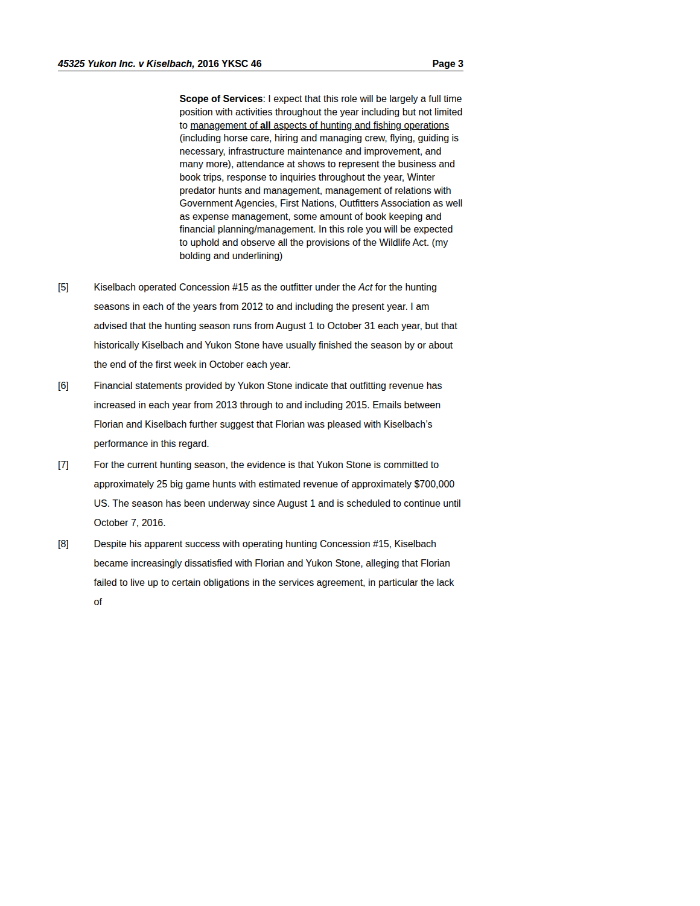45325 Yukon Inc. v Kiselbach, 2016 YKSC 46 Page 3
Scope of Services: I expect that this role will be largely a full time position with activities throughout the year including but not limited to management of all aspects of hunting and fishing operations (including horse care, hiring and managing crew, flying, guiding is necessary, infrastructure maintenance and improvement, and many more), attendance at shows to represent the business and book trips, response to inquiries throughout the year, Winter predator hunts and management, management of relations with Government Agencies, First Nations, Outfitters Association as well as expense management, some amount of book keeping and financial planning/management. In this role you will be expected to uphold and observe all the provisions of the Wildlife Act. (my bolding and underlining)
[5] Kiselbach operated Concession #15 as the outfitter under the Act for the hunting seasons in each of the years from 2012 to and including the present year. I am advised that the hunting season runs from August 1 to October 31 each year, but that historically Kiselbach and Yukon Stone have usually finished the season by or about the end of the first week in October each year.
[6] Financial statements provided by Yukon Stone indicate that outfitting revenue has increased in each year from 2013 through to and including 2015. Emails between Florian and Kiselbach further suggest that Florian was pleased with Kiselbach’s performance in this regard.
[7] For the current hunting season, the evidence is that Yukon Stone is committed to approximately 25 big game hunts with estimated revenue of approximately $700,000 US. The season has been underway since August 1 and is scheduled to continue until October 7, 2016.
[8] Despite his apparent success with operating hunting Concession #15, Kiselbach became increasingly dissatisfied with Florian and Yukon Stone, alleging that Florian failed to live up to certain obligations in the services agreement, in particular the lack of